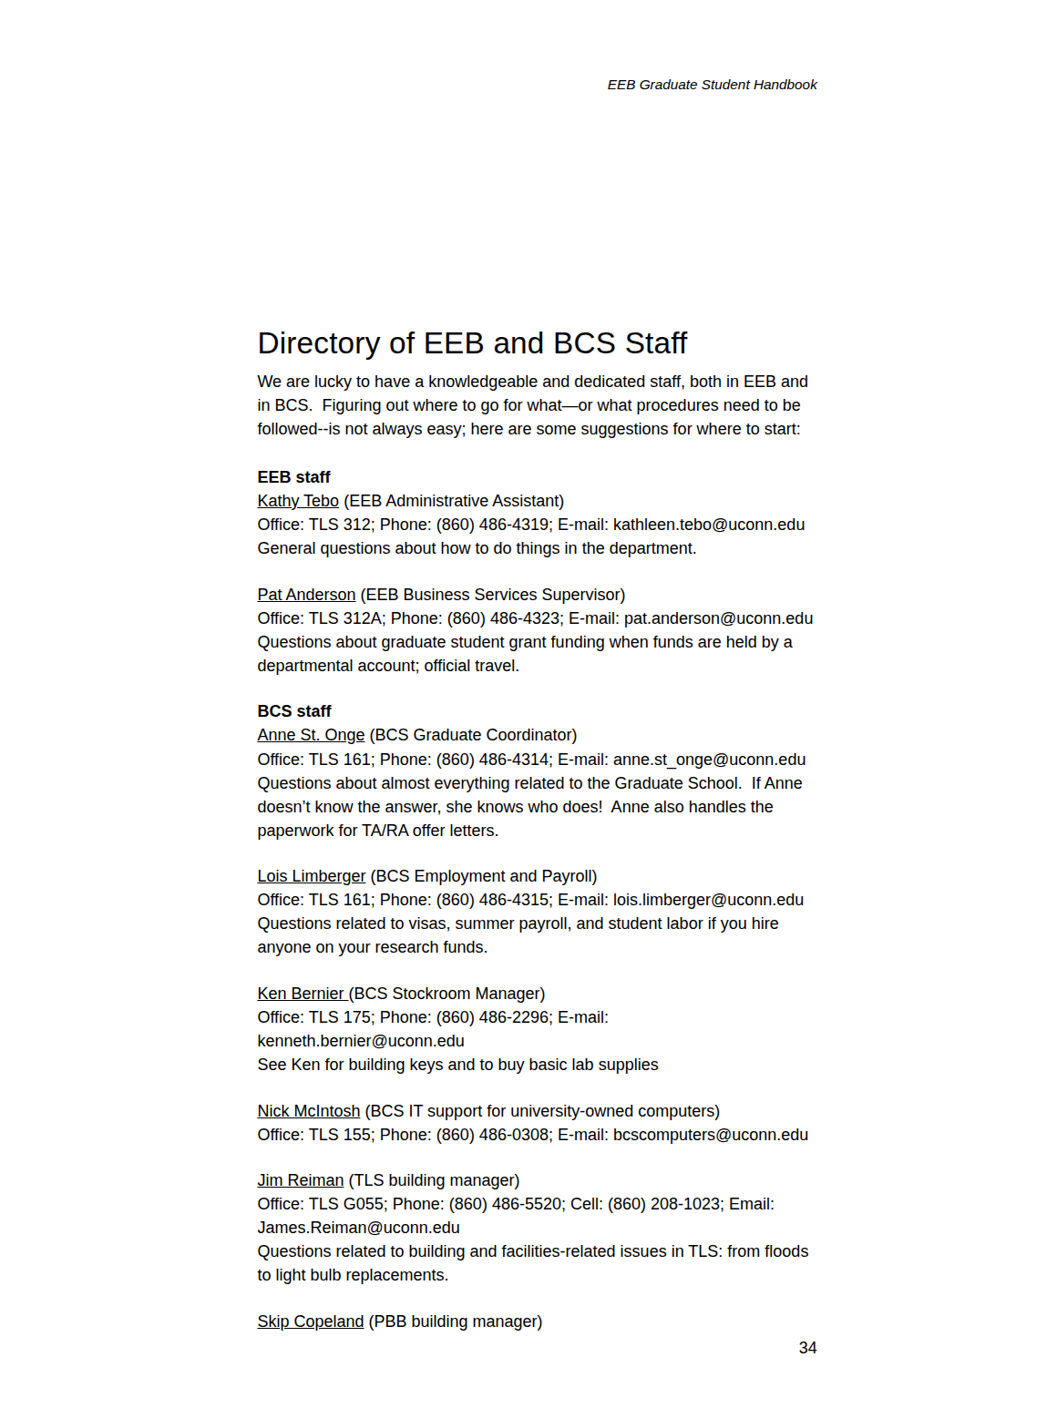EEB Graduate Student Handbook
Directory of EEB and BCS Staff
We are lucky to have a knowledgeable and dedicated staff, both in EEB and in BCS. Figuring out where to go for what—or what procedures need to be followed--is not always easy; here are some suggestions for where to start:
EEB staff
Kathy Tebo (EEB Administrative Assistant)
Office: TLS 312; Phone: (860) 486-4319; E-mail: kathleen.tebo@uconn.edu
General questions about how to do things in the department.
Pat Anderson (EEB Business Services Supervisor)
Office: TLS 312A; Phone: (860) 486-4323; E-mail: pat.anderson@uconn.edu
Questions about graduate student grant funding when funds are held by a departmental account; official travel.
BCS staff
Anne St. Onge (BCS Graduate Coordinator)
Office: TLS 161; Phone: (860) 486-4314; E-mail: anne.st_onge@uconn.edu
Questions about almost everything related to the Graduate School. If Anne doesn’t know the answer, she knows who does! Anne also handles the paperwork for TA/RA offer letters.
Lois Limberger (BCS Employment and Payroll)
Office: TLS 161; Phone: (860) 486-4315; E-mail: lois.limberger@uconn.edu
Questions related to visas, summer payroll, and student labor if you hire anyone on your research funds.
Ken Bernier (BCS Stockroom Manager)
Office: TLS 175; Phone: (860) 486-2296; E-mail: kenneth.bernier@uconn.edu
See Ken for building keys and to buy basic lab supplies
Nick McIntosh (BCS IT support for university-owned computers)
Office: TLS 155; Phone: (860) 486-0308; E-mail: bcscomputers@uconn.edu
Jim Reiman (TLS building manager)
Office: TLS G055; Phone: (860) 486-5520; Cell: (860) 208-1023; Email: James.Reiman@uconn.edu
Questions related to building and facilities-related issues in TLS: from floods to light bulb replacements.
Skip Copeland (PBB building manager)
34